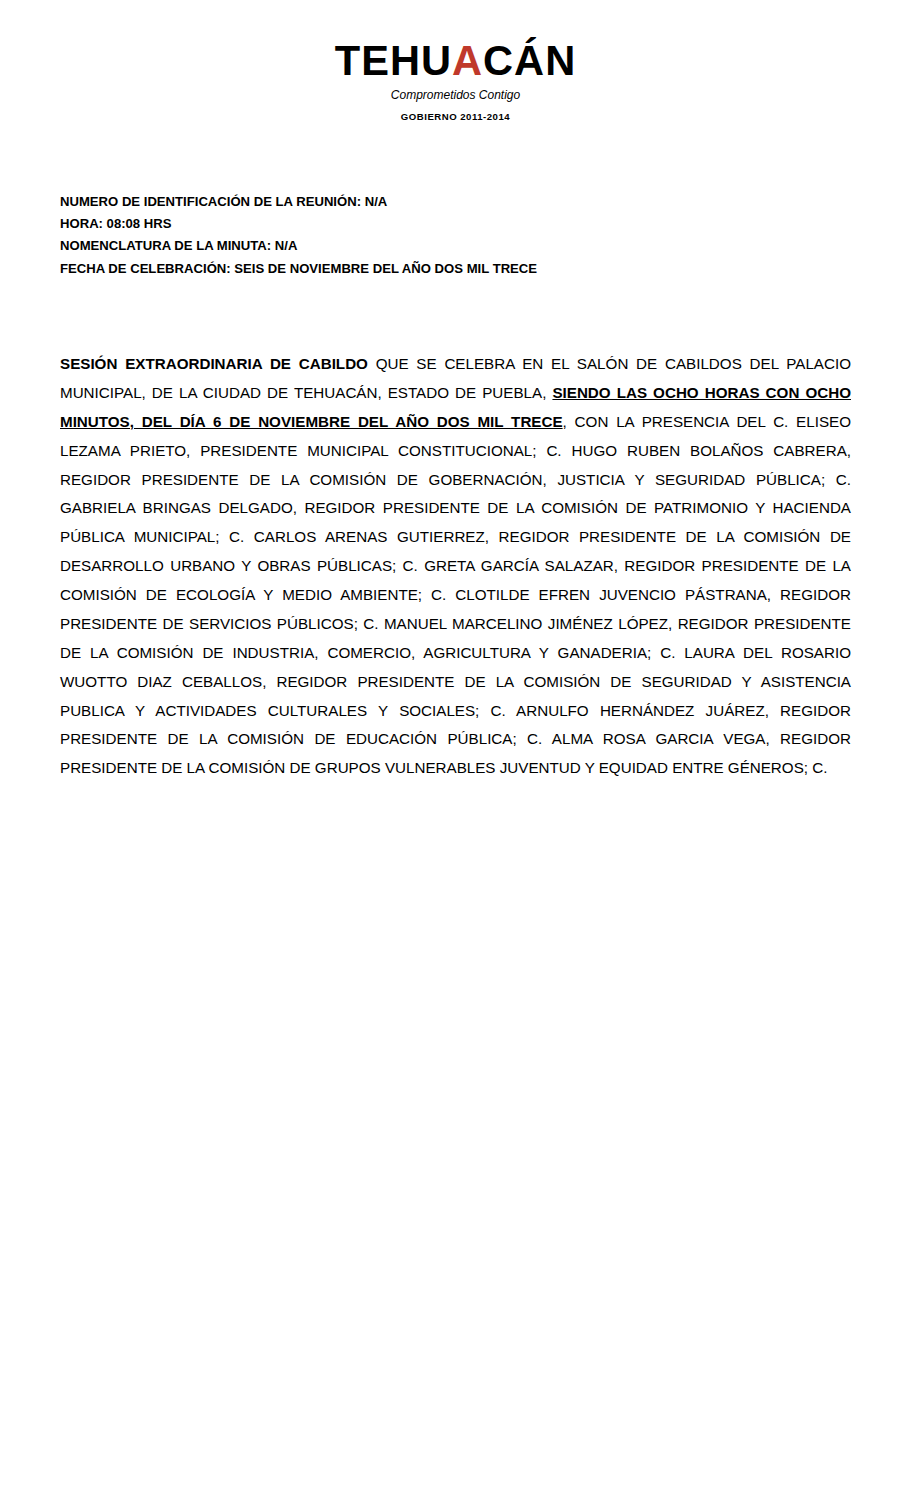TEHUACÁN
Comprometidos Contigo
GOBIERNO 2011-2014
NUMERO DE IDENTIFICACIÓN DE LA REUNIÓN: N/A
HORA: 08:08 HRS
NOMENCLATURA DE LA MINUTA: N/A
FECHA DE CELEBRACIÓN: SEIS DE NOVIEMBRE DEL AÑO DOS MIL TRECE
SESIÓN EXTRAORDINARIA DE CABILDO QUE SE CELEBRA EN EL SALÓN DE CABILDOS DEL PALACIO MUNICIPAL, DE LA CIUDAD DE TEHUACÁN, ESTADO DE PUEBLA, SIENDO LAS OCHO HORAS CON OCHO MINUTOS, DEL DÍA 6 DE NOVIEMBRE DEL AÑO DOS MIL TRECE, CON LA PRESENCIA DEL C. ELISEO LEZAMA PRIETO, PRESIDENTE MUNICIPAL CONSTITUCIONAL; C. HUGO RUBEN BOLAÑOS CABRERA, REGIDOR PRESIDENTE DE LA COMISIÓN DE GOBERNACIÓN, JUSTICIA Y SEGURIDAD PÚBLICA; C. GABRIELA BRINGAS DELGADO, REGIDOR PRESIDENTE DE LA COMISIÓN DE PATRIMONIO Y HACIENDA PÚBLICA MUNICIPAL; C. CARLOS ARENAS GUTIERREZ, REGIDOR PRESIDENTE DE LA COMISIÓN DE DESARROLLO URBANO Y OBRAS PÚBLICAS; C. GRETA GARCÍA SALAZAR, REGIDOR PRESIDENTE DE LA COMISIÓN DE ECOLOGÍA Y MEDIO AMBIENTE; C. CLOTILDE EFREN JUVENCIO PÁSTRANA, REGIDOR PRESIDENTE DE SERVICIOS PÚBLICOS; C. MANUEL MARCELINO JIMÉNEZ LÓPEZ, REGIDOR PRESIDENTE DE LA COMISIÓN DE INDUSTRIA, COMERCIO, AGRICULTURA Y GANADERIA; C. LAURA DEL ROSARIO WUOTTO DIAZ CEBALLOS, REGIDOR PRESIDENTE DE LA COMISIÓN DE SEGURIDAD Y ASISTENCIA PUBLICA Y ACTIVIDADES CULTURALES Y SOCIALES; C. ARNULFO HERNÁNDEZ JUÁREZ, REGIDOR PRESIDENTE DE LA COMISIÓN DE EDUCACIÓN PÚBLICA; C. ALMA ROSA GARCIA VEGA, REGIDOR PRESIDENTE DE LA COMISIÓN DE GRUPOS VULNERABLES JUVENTUD Y EQUIDAD ENTRE GÉNEROS; C.